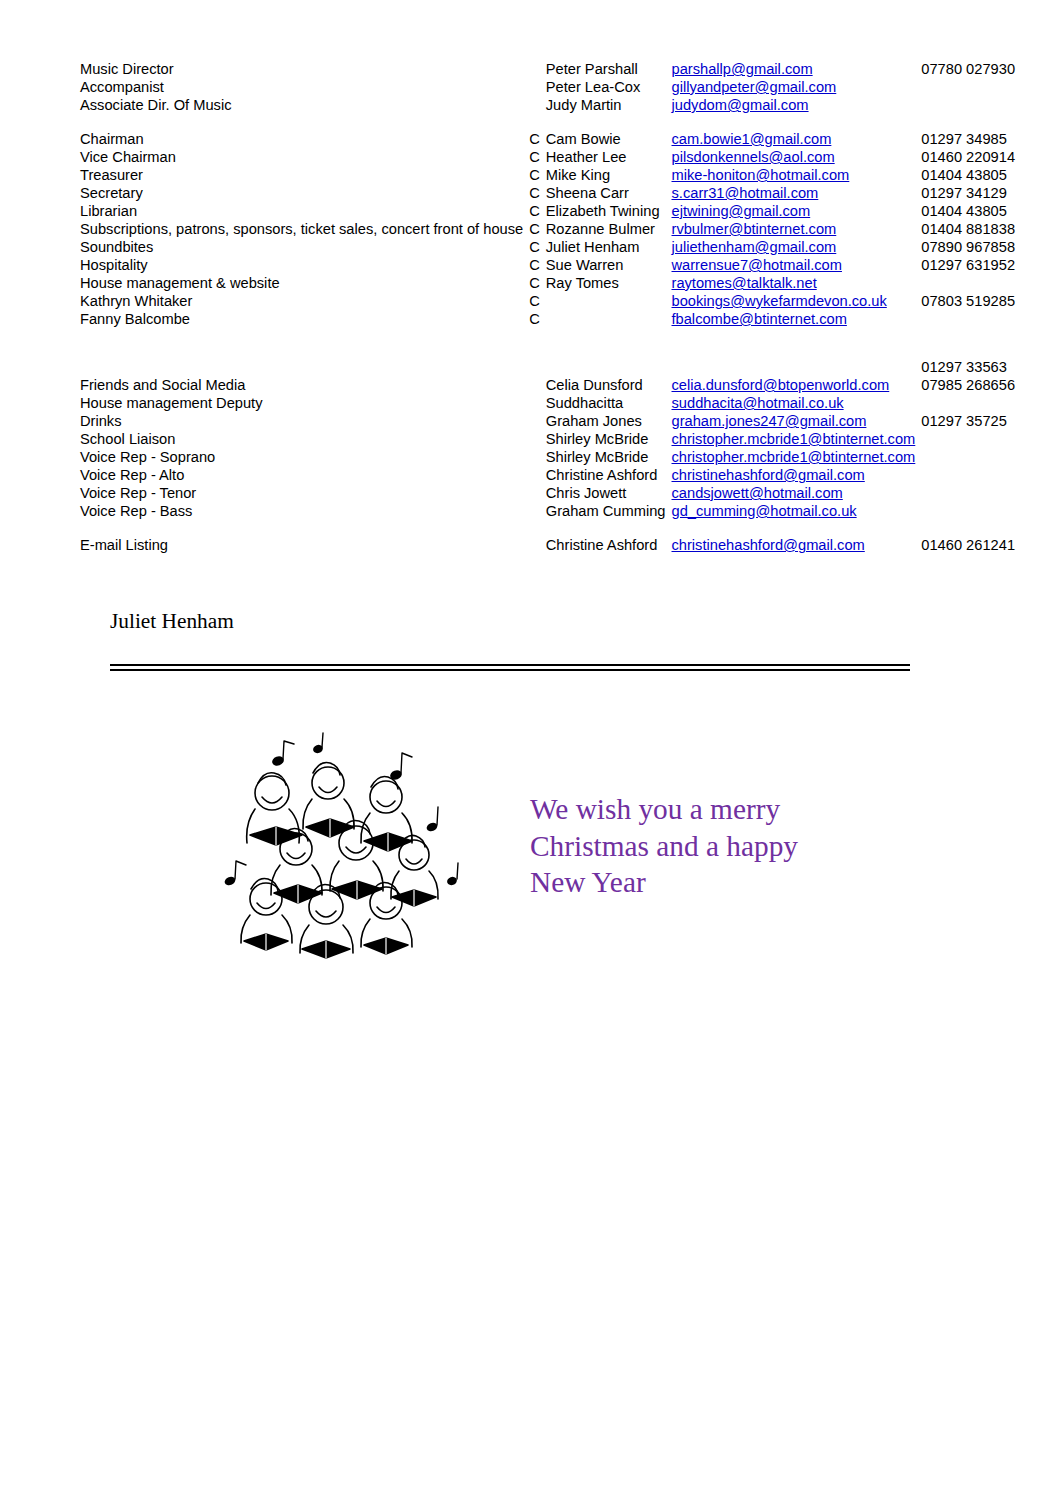| Music Director | | Peter Parshall | parshallp@gmail.com | 07780 027930 |
| Accompanist | | Peter Lea-Cox | gillyandpeter@gmail.com | |
| Associate Dir. Of Music | | Judy Martin | judydom@gmail.com | |
| Chairman | C | Cam Bowie | cam.bowie1@gmail.com | 01297 34985 |
| Vice Chairman | C | Heather Lee | pilsdonkennels@aol.com | 01460 220914 |
| Treasurer | C | Mike King | mike-honiton@hotmail.com | 01404 43805 |
| Secretary | C | Sheena Carr | s.carr31@hotmail.com | 01297 34129 |
| Librarian | C | Elizabeth Twining | ejtwining@gmail.com | 01404 43805 |
| Subscriptions, patrons, sponsors, ticket sales, concert front of house | C | Rozanne Bulmer | rvbulmer@btinternet.com | 01404 881838 |
| Soundbites | C | Juliet Henham | juliethenham@gmail.com | 07890 967858 |
| Hospitality | C | Sue Warren | warrensue7@hotmail.com | 01297 631952 |
| House management & website | C | Ray Tomes | raytomes@talktalk.net | |
| Kathryn Whitaker | C | | bookings@wykefarmdevon.co.uk | 07803 519285 |
| Fanny Balcombe | C | | fbalcombe@btinternet.com | |
| | | | | 01297 33563 |
| Friends and Social Media | | Celia Dunsford | celia.dunsford@btopenworld.com | 07985 268656 |
| House management Deputy | | Suddhacitta | suddhacita@hotmail.co.uk | |
| Drinks | | Graham Jones | graham.jones247@gmail.com | 01297 35725 |
| School Liaison | | Shirley McBride | christopher.mcbride1@btinternet.com | |
| Voice Rep - Soprano | | Shirley McBride | christopher.mcbride1@btinternet.com | |
| Voice Rep - Alto | | Christine Ashford | christinehashford@gmail.com | |
| Voice Rep - Tenor | | Chris Jowett | candsjowett@hotmail.com | |
| Voice Rep - Bass | | Graham Cumming | gd_cumming@hotmail.co.uk | |
| E-mail Listing | | Christine Ashford | christinehashford@gmail.com | 01460 261241 |
Juliet Henham
We wish you a merry
Christmas and a happy
New Year